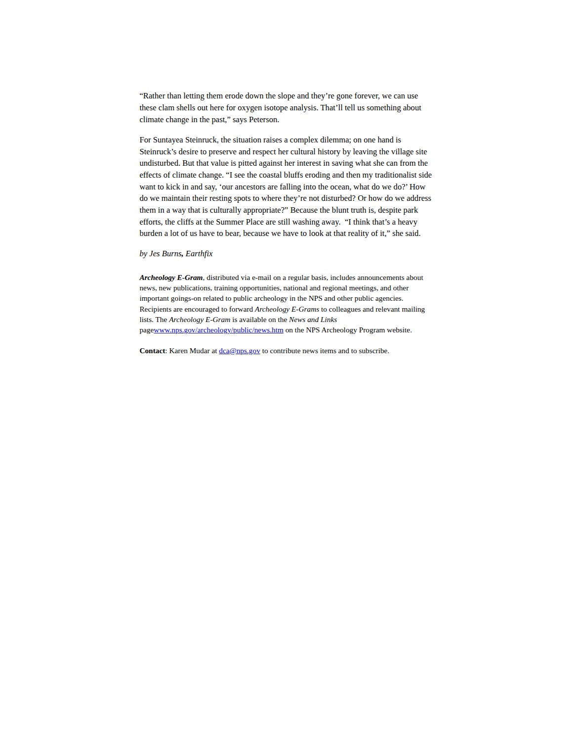“Rather than letting them erode down the slope and they’re gone forever, we can use these clam shells out here for oxygen isotope analysis. That’ll tell us something about climate change in the past,” says Peterson.
For Suntayea Steinruck, the situation raises a complex dilemma; on one hand is Steinruck’s desire to preserve and respect her cultural history by leaving the village site undisturbed. But that value is pitted against her interest in saving what she can from the effects of climate change. “I see the coastal bluffs eroding and then my traditionalist side want to kick in and say, ‘our ancestors are falling into the ocean, what do we do?’ How do we maintain their resting spots to where they’re not disturbed? Or how do we address them in a way that is culturally appropriate?” Because the blunt truth is, despite park efforts, the cliffs at the Summer Place are still washing away. “I think that’s a heavy burden a lot of us have to bear, because we have to look at that reality of it,” she said.
by Jes Burns, Earthfix
Archeology E-Gram, distributed via e-mail on a regular basis, includes announcements about news, new publications, training opportunities, national and regional meetings, and other important goings-on related to public archeology in the NPS and other public agencies. Recipients are encouraged to forward Archeology E-Grams to colleagues and relevant mailing lists. The Archeology E-Gram is available on the News and Links pagewww.nps.gov/archeology/public/news.htm on the NPS Archeology Program website.
Contact: Karen Mudar at dca@nps.gov to contribute news items and to subscribe.